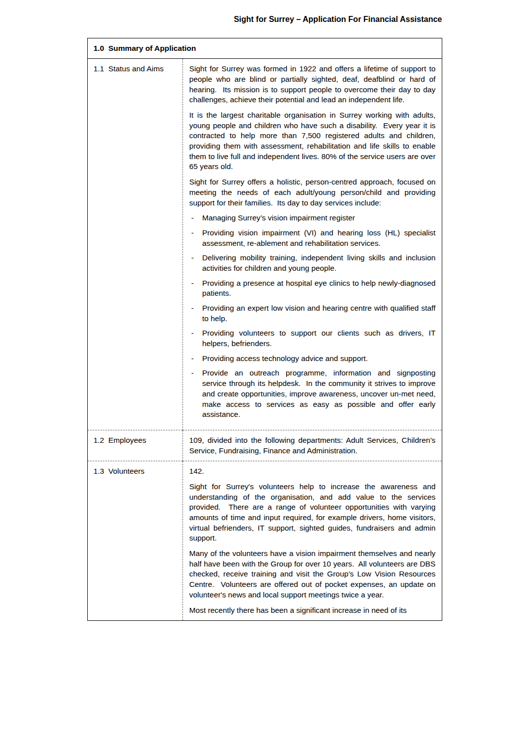Sight for Surrey – Application For Financial Assistance
| 1.0 Summary of Application |
| 1.1 Status and Aims | Sight for Surrey was formed in 1922 and offers a lifetime of support to people who are blind or partially sighted, deaf, deafblind or hard of hearing. Its mission is to support people to overcome their day to day challenges, achieve their potential and lead an independent life. It is the largest charitable organisation in Surrey working with adults, young people and children who have such a disability. Every year it is contracted to help more than 7,500 registered adults and children, providing them with assessment, rehabilitation and life skills to enable them to live full and independent lives. 80% of the service users are over 65 years old. Sight for Surrey offers a holistic, person-centred approach, focused on meeting the needs of each adult/young person/child and providing support for their families. Its day to day services include: Managing Surrey’s vision impairment register Providing vision impairment (VI) and hearing loss (HL) specialist assessment, re-ablement and rehabilitation services. Delivering mobility training, independent living skills and inclusion activities for children and young people. Providing a presence at hospital eye clinics to help newly-diagnosed patients. Providing an expert low vision and hearing centre with qualified staff to help. Providing volunteers to support our clients such as drivers, IT helpers, befrienders. Providing access technology advice and support. Provide an outreach programme, information and signposting service through its helpdesk. In the community it strives to improve and create opportunities, improve awareness, uncover un-met need, make access to services as easy as possible and offer early assistance. |
| 1.2 Employees | 109, divided into the following departments: Adult Services, Children’s Service, Fundraising, Finance and Administration. |
| 1.3 Volunteers | 142. Sight for Surrey's volunteers help to increase the awareness and understanding of the organisation, and add value to the services provided. There are a range of volunteer opportunities with varying amounts of time and input required, for example drivers, home visitors, virtual befrienders, IT support, sighted guides, fundraisers and admin support. Many of the volunteers have a vision impairment themselves and nearly half have been with the Group for over 10 years. All volunteers are DBS checked, receive training and visit the Group’s Low Vision Resources Centre. Volunteers are offered out of pocket expenses, an update on volunteer's news and local support meetings twice a year. Most recently there has been a significant increase in need of its |